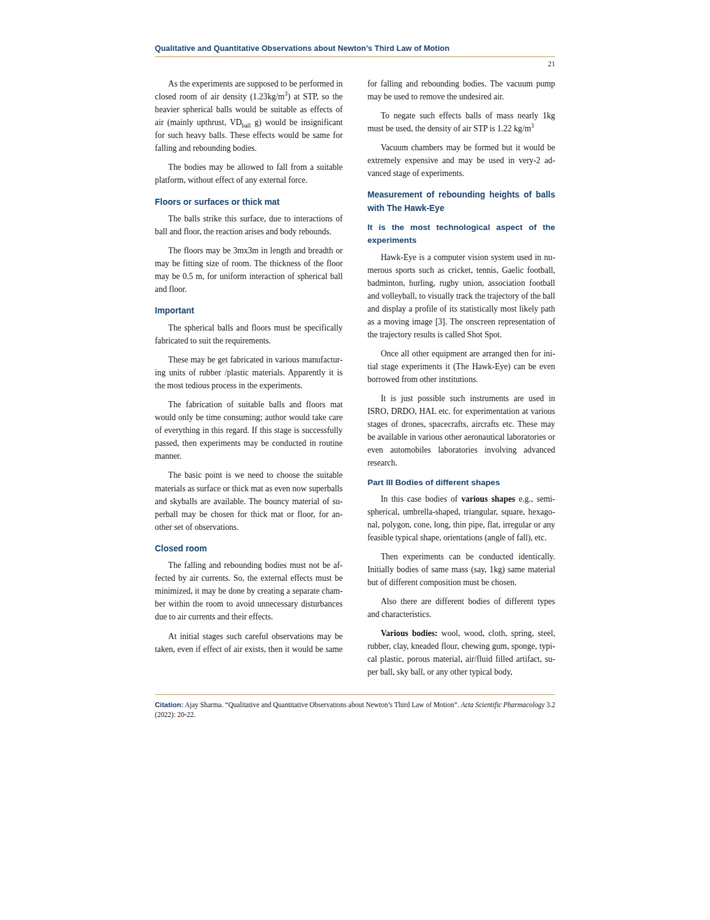Qualitative and Quantitative Observations about Newton’s Third Law of Motion
21
As the experiments are supposed to be performed in closed room of air density (1.23kg/m3) at STP, so the heavier spherical balls would be suitable as effects of air (mainly upthrust, VDball g) would be insignificant for such heavy balls. These effects would be same for falling and rebounding bodies.
The bodies may be allowed to fall from a suitable platform, without effect of any external force.
Floors or surfaces or thick mat
The balls strike this surface, due to interactions of ball and floor, the reaction arises and body rebounds.
The floors may be 3mx3m in length and breadth or may be fitting size of room. The thickness of the floor may be 0.5 m, for uniform interaction of spherical ball and floor.
Important
The spherical balls and floors must be specifically fabricated to suit the requirements.
These may be get fabricated in various manufacturing units of rubber /plastic materials. Apparently it is the most tedious process in the experiments.
The fabrication of suitable balls and floors mat would only be time consuming; author would take care of everything in this regard. If this stage is successfully passed, then experiments may be conducted in routine manner.
The basic point is we need to choose the suitable materials as surface or thick mat as even now superballs and skyballs are available. The bouncy material of superball may be chosen for thick mat or floor, for another set of observations.
Closed room
The falling and rebounding bodies must not be affected by air currents. So, the external effects must be minimized, it may be done by creating a separate chamber within the room to avoid unnecessary disturbances due to air currents and their effects.
At initial stages such careful observations may be taken, even if effect of air exists, then it would be same for falling and rebounding bodies. The vacuum pump may be used to remove the undesired air.
To negate such effects balls of mass nearly 1kg must be used, the density of air STP is 1.22 kg/m3
Vacuum chambers may be formed but it would be extremely expensive and may be used in very-2 advanced stage of experiments.
Measurement of rebounding heights of balls with The Hawk-Eye
It is the most technological aspect of the experiments
Hawk-Eye is a computer vision system used in numerous sports such as cricket, tennis, Gaelic football, badminton, hurling, rugby union, association football and volleyball, to visually track the trajectory of the ball and display a profile of its statistically most likely path as a moving image [3]. The onscreen representation of the trajectory results is called Shot Spot.
Once all other equipment are arranged then for initial stage experiments it (The Hawk-Eye) can be even borrowed from other institutions.
It is just possible such instruments are used in ISRO, DRDO, HAL etc. for experimentation at various stages of drones, spacecrafts, aircrafts etc. These may be available in various other aeronautical laboratories or even automobiles laboratories involving advanced research.
Part III Bodies of different shapes
In this case bodies of various shapes e.g., semi-spherical, umbrella-shaped, triangular, square, hexagonal, polygon, cone, long, thin pipe, flat, irregular or any feasible typical shape, orientations (angle of fall), etc.
Then experiments can be conducted identically. Initially bodies of same mass (say, 1kg) same material but of different composition must be chosen.
Also there are different bodies of different types and characteristics.
Various bodies: wool, wood, cloth, spring, steel, rubber, clay, kneaded flour, chewing gum, sponge, typical plastic, porous material, air/fluid filled artifact, super ball, sky ball, or any other typical body,
Citation: Ajay Sharma. “Qualitative and Quantitative Observations about Newton’s Third Law of Motion”. Acta Scientific Pharmacology 3.2 (2022): 20-22.